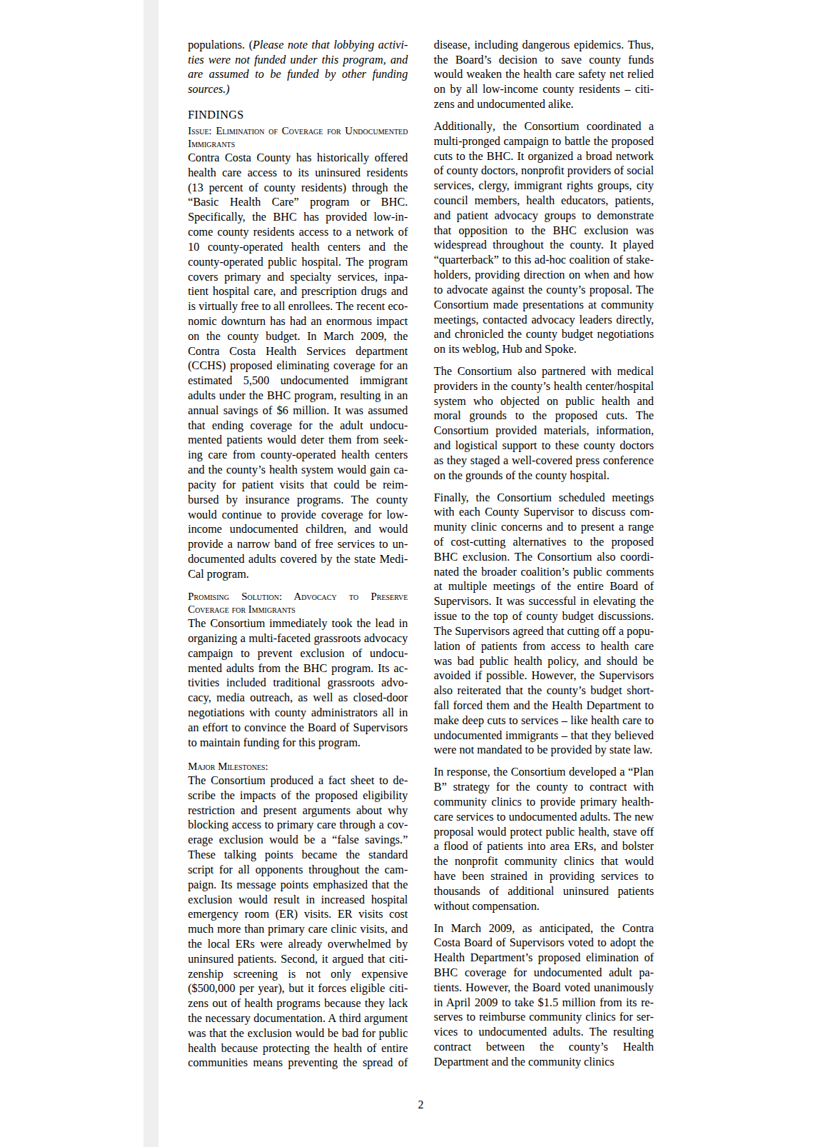populations. (Please note that lobbying activities were not funded under this program, and are assumed to be funded by other funding sources.)
FINDINGS
Issue: Elimination of Coverage for Undocumented Immigrants
Contra Costa County has historically offered health care access to its uninsured residents (13 percent of county residents) through the “Basic Health Care” program or BHC. Specifically, the BHC has provided low-income county residents access to a network of 10 county-operated health centers and the county-operated public hospital. The program covers primary and specialty services, inpatient hospital care, and prescription drugs and is virtually free to all enrollees. The recent economic downturn has had an enormous impact on the county budget. In March 2009, the Contra Costa Health Services department (CCHS) proposed eliminating coverage for an estimated 5,500 undocumented immigrant adults under the BHC program, resulting in an annual savings of $6 million. It was assumed that ending coverage for the adult undocumented patients would deter them from seeking care from county-operated health centers and the county’s health system would gain capacity for patient visits that could be reimbursed by insurance programs. The county would continue to provide coverage for low-income undocumented children, and would provide a narrow band of free services to undocumented adults covered by the state Medi-Cal program.
Promising Solution: Advocacy to Preserve Coverage for Immigrants
The Consortium immediately took the lead in organizing a multi-faceted grassroots advocacy campaign to prevent exclusion of undocumented adults from the BHC program. Its activities included traditional grassroots advocacy, media outreach, as well as closed-door negotiations with county administrators all in an effort to convince the Board of Supervisors to maintain funding for this program.
Major Milestones:
The Consortium produced a fact sheet to describe the impacts of the proposed eligibility restriction and present arguments about why blocking access to primary care through a coverage exclusion would be a “false savings.” These talking points became the standard script for all opponents throughout the campaign. Its message points emphasized that the exclusion would result in increased hospital emergency room (ER) visits. ER visits cost much more than primary care clinic visits, and the local ERs were already overwhelmed by uninsured patients. Second, it argued that citizenship screening is not only expensive ($500,000 per year), but it forces eligible citizens out of health programs because they lack the necessary documentation. A third argument was that the exclusion would be bad for public health because protecting the health of entire communities means preventing the spread of disease, including dangerous epidemics. Thus, the Board’s decision to save county funds would weaken the health care safety net relied on by all low-income county residents – citizens and undocumented alike.
Additionally, the Consortium coordinated a multi-pronged campaign to battle the proposed cuts to the BHC. It organized a broad network of county doctors, nonprofit providers of social services, clergy, immigrant rights groups, city council members, health educators, patients, and patient advocacy groups to demonstrate that opposition to the BHC exclusion was widespread throughout the county. It played “quarterback” to this ad-hoc coalition of stakeholders, providing direction on when and how to advocate against the county’s proposal. The Consortium made presentations at community meetings, contacted advocacy leaders directly, and chronicled the county budget negotiations on its weblog, Hub and Spoke.
The Consortium also partnered with medical providers in the county’s health center/hospital system who objected on public health and moral grounds to the proposed cuts. The Consortium provided materials, information, and logistical support to these county doctors as they staged a well-covered press conference on the grounds of the county hospital.
Finally, the Consortium scheduled meetings with each County Supervisor to discuss community clinic concerns and to present a range of cost-cutting alternatives to the proposed BHC exclusion. The Consortium also coordinated the broader coalition’s public comments at multiple meetings of the entire Board of Supervisors. It was successful in elevating the issue to the top of county budget discussions. The Supervisors agreed that cutting off a population of patients from access to health care was bad public health policy, and should be avoided if possible. However, the Supervisors also reiterated that the county’s budget shortfall forced them and the Health Department to make deep cuts to services – like health care to undocumented immigrants – that they believed were not mandated to be provided by state law.
In response, the Consortium developed a “Plan B” strategy for the county to contract with community clinics to provide primary healthcare services to undocumented adults. The new proposal would protect public health, stave off a flood of patients into area ERs, and bolster the nonprofit community clinics that would have been strained in providing services to thousands of additional uninsured patients without compensation.
In March 2009, as anticipated, the Contra Costa Board of Supervisors voted to adopt the Health Department’s proposed elimination of BHC coverage for undocumented adult patients. However, the Board voted unanimously in April 2009 to take $1.5 million from its reserves to reimburse community clinics for services to undocumented adults. The resulting contract between the county’s Health Department and the community clinics
2